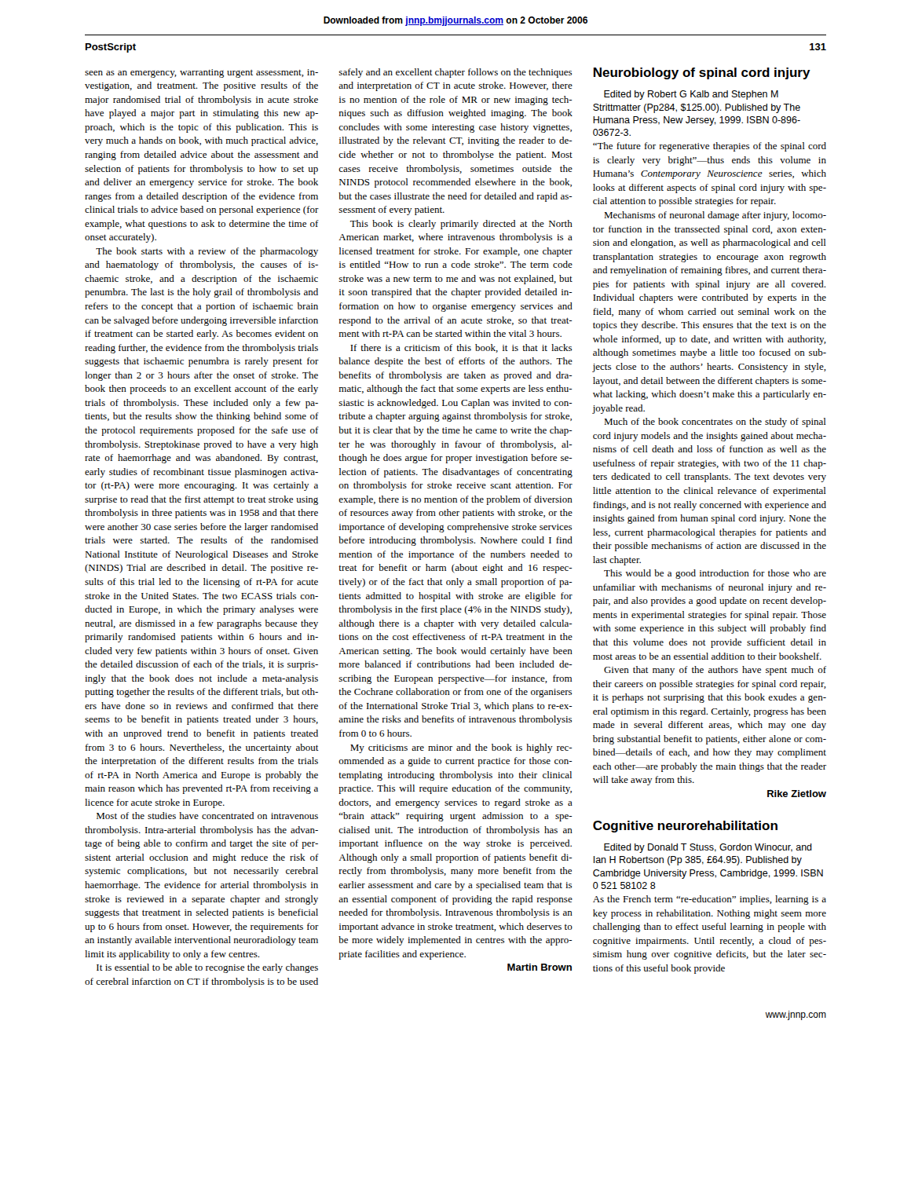Downloaded from jnnp.bmjjournals.com on 2 October 2006
PostScript 131
seen as an emergency, warranting urgent assessment, investigation, and treatment. The positive results of the major randomised trial of thrombolysis in acute stroke have played a major part in stimulating this new approach, which is the topic of this publication. This is very much a hands on book, with much practical advice, ranging from detailed advice about the assessment and selection of patients for thrombolysis to how to set up and deliver an emergency service for stroke. The book ranges from a detailed description of the evidence from clinical trials to advice based on personal experience (for example, what questions to ask to determine the time of onset accurately).
The book starts with a review of the pharmacology and haematology of thrombolysis, the causes of ischaemic stroke, and a description of the ischaemic penumbra. The last is the holy grail of thrombolysis and refers to the concept that a portion of ischaemic brain can be salvaged before undergoing irreversible infarction if treatment can be started early. As becomes evident on reading further, the evidence from the thrombolysis trials suggests that ischaemic penumbra is rarely present for longer than 2 or 3 hours after the onset of stroke. The book then proceeds to an excellent account of the early trials of thrombolysis. These included only a few patients, but the results show the thinking behind some of the protocol requirements proposed for the safe use of thrombolysis. Streptokinase proved to have a very high rate of haemorrhage and was abandoned. By contrast, early studies of recombinant tissue plasminogen activator (rt-PA) were more encouraging. It was certainly a surprise to read that the first attempt to treat stroke using thrombolysis in three patients was in 1958 and that there were another 30 case series before the larger randomised trials were started. The results of the randomised National Institute of Neurological Diseases and Stroke (NINDS) Trial are described in detail. The positive results of this trial led to the licensing of rt-PA for acute stroke in the United States. The two ECASS trials conducted in Europe, in which the primary analyses were neutral, are dismissed in a few paragraphs because they primarily randomised patients within 6 hours and included very few patients within 3 hours of onset. Given the detailed discussion of each of the trials, it is surprisingly that the book does not include a meta-analysis putting together the results of the different trials, but others have done so in reviews and confirmed that there seems to be benefit in patients treated under 3 hours, with an unproved trend to benefit in patients treated from 3 to 6 hours. Nevertheless, the uncertainty about the interpretation of the different results from the trials of rt-PA in North America and Europe is probably the main reason which has prevented rt-PA from receiving a licence for acute stroke in Europe.
Most of the studies have concentrated on intravenous thrombolysis. Intra-arterial thrombolysis has the advantage of being able to confirm and target the site of persistent arterial occlusion and might reduce the risk of systemic complications, but not necessarily cerebral haemorrhage. The evidence for arterial thrombolysis in stroke is reviewed in a separate chapter and strongly suggests that treatment in selected patients is beneficial up to 6 hours from onset. However, the requirements for an instantly available interventional neuroradiology team limit its applicability to only a few centres.
It is essential to be able to recognise the early changes of cerebral infarction on CT if thrombolysis is to be used safely and an excellent chapter follows on the techniques and interpretation of CT in acute stroke. However, there is no mention of the role of MR or new imaging techniques such as diffusion weighted imaging. The book concludes with some interesting case history vignettes, illustrated by the relevant CT, inviting the reader to decide whether or not to thrombolyse the patient. Most cases receive thrombolysis, sometimes outside the NINDS protocol recommended elsewhere in the book, but the cases illustrate the need for detailed and rapid assessment of every patient.
This book is clearly primarily directed at the North American market, where intravenous thrombolysis is a licensed treatment for stroke. For example, one chapter is entitled “How to run a code stroke”. The term code stroke was a new term to me and was not explained, but it soon transpired that the chapter provided detailed information on how to organise emergency services and respond to the arrival of an acute stroke, so that treatment with rt-PA can be started within the vital 3 hours.
If there is a criticism of this book, it is that it lacks balance despite the best of efforts of the authors. The benefits of thrombolysis are taken as proved and dramatic, although the fact that some experts are less enthusiastic is acknowledged. Lou Caplan was invited to contribute a chapter arguing against thrombolysis for stroke, but it is clear that by the time he came to write the chapter he was thoroughly in favour of thrombolysis, although he does argue for proper investigation before selection of patients. The disadvantages of concentrating on thrombolysis for stroke receive scant attention. For example, there is no mention of the problem of diversion of resources away from other patients with stroke, or the importance of developing comprehensive stroke services before introducing thrombolysis. Nowhere could I find mention of the importance of the numbers needed to treat for benefit or harm (about eight and 16 respectively) or of the fact that only a small proportion of patients admitted to hospital with stroke are eligible for thrombolysis in the first place (4% in the NINDS study), although there is a chapter with very detailed calculations on the cost effectiveness of rt-PA treatment in the American setting. The book would certainly have been more balanced if contributions had been included describing the European perspective—for instance, from the Cochrane collaboration or from one of the organisers of the International Stroke Trial 3, which plans to re-examine the risks and benefits of intravenous thrombolysis from 0 to 6 hours.
My criticisms are minor and the book is highly recommended as a guide to current practice for those contemplating introducing thrombolysis into their clinical practice. This will require education of the community, doctors, and emergency services to regard stroke as a “brain attack” requiring urgent admission to a specialised unit. The introduction of thrombolysis has an important influence on the way stroke is perceived. Although only a small proportion of patients benefit directly from thrombolysis, many more benefit from the earlier assessment and care by a specialised team that is an essential component of providing the rapid response needed for thrombolysis. Intravenous thrombolysis is an important advance in stroke treatment, which deserves to be more widely implemented in centres with the appropriate facilities and experience.
Martin Brown
Neurobiology of spinal cord injury
Edited by Robert G Kalb and Stephen M Strittmatter (Pp284, $125.00). Published by The Humana Press, New Jersey, 1999. ISBN 0-896-03672-3.
“The future for regenerative therapies of the spinal cord is clearly very bright”—thus ends this volume in Humana’s Contemporary Neuroscience series, which looks at different aspects of spinal cord injury with special attention to possible strategies for repair.
Mechanisms of neuronal damage after injury, locomotor function in the transsected spinal cord, axon extension and elongation, as well as pharmacological and cell transplantation strategies to encourage axon regrowth and remyelination of remaining fibres, and current therapies for patients with spinal injury are all covered. Individual chapters were contributed by experts in the field, many of whom carried out seminal work on the topics they describe. This ensures that the text is on the whole informed, up to date, and written with authority, although sometimes maybe a little too focused on subjects close to the authors’ hearts. Consistency in style, layout, and detail between the different chapters is somewhat lacking, which doesn’t make this a particularly enjoyable read.
Much of the book concentrates on the study of spinal cord injury models and the insights gained about mechanisms of cell death and loss of function as well as the usefulness of repair strategies, with two of the 11 chapters dedicated to cell transplants. The text devotes very little attention to the clinical relevance of experimental findings, and is not really concerned with experience and insights gained from human spinal cord injury. None the less, current pharmacological therapies for patients and their possible mechanisms of action are discussed in the last chapter.
This would be a good introduction for those who are unfamiliar with mechanisms of neuronal injury and repair, and also provides a good update on recent developments in experimental strategies for spinal repair. Those with some experience in this subject will probably find that this volume does not provide sufficient detail in most areas to be an essential addition to their bookshelf.
Given that many of the authors have spent much of their careers on possible strategies for spinal cord repair, it is perhaps not surprising that this book exudes a general optimism in this regard. Certainly, progress has been made in several different areas, which may one day bring substantial benefit to patients, either alone or combined—details of each, and how they may compliment each other—are probably the main things that the reader will take away from this.
Rike Zietlow
Cognitive neurorehabilitation
Edited by Donald T Stuss, Gordon Winocur, and Ian H Robertson (Pp 385, £64.95). Published by Cambridge University Press, Cambridge, 1999. ISBN 0 521 58102 8
As the French term “re-education” implies, learning is a key process in rehabilitation. Nothing might seem more challenging than to effect useful learning in people with cognitive impairments. Until recently, a cloud of pessimism hung over cognitive deficits, but the later sections of this useful book provide
www.jnnp.com